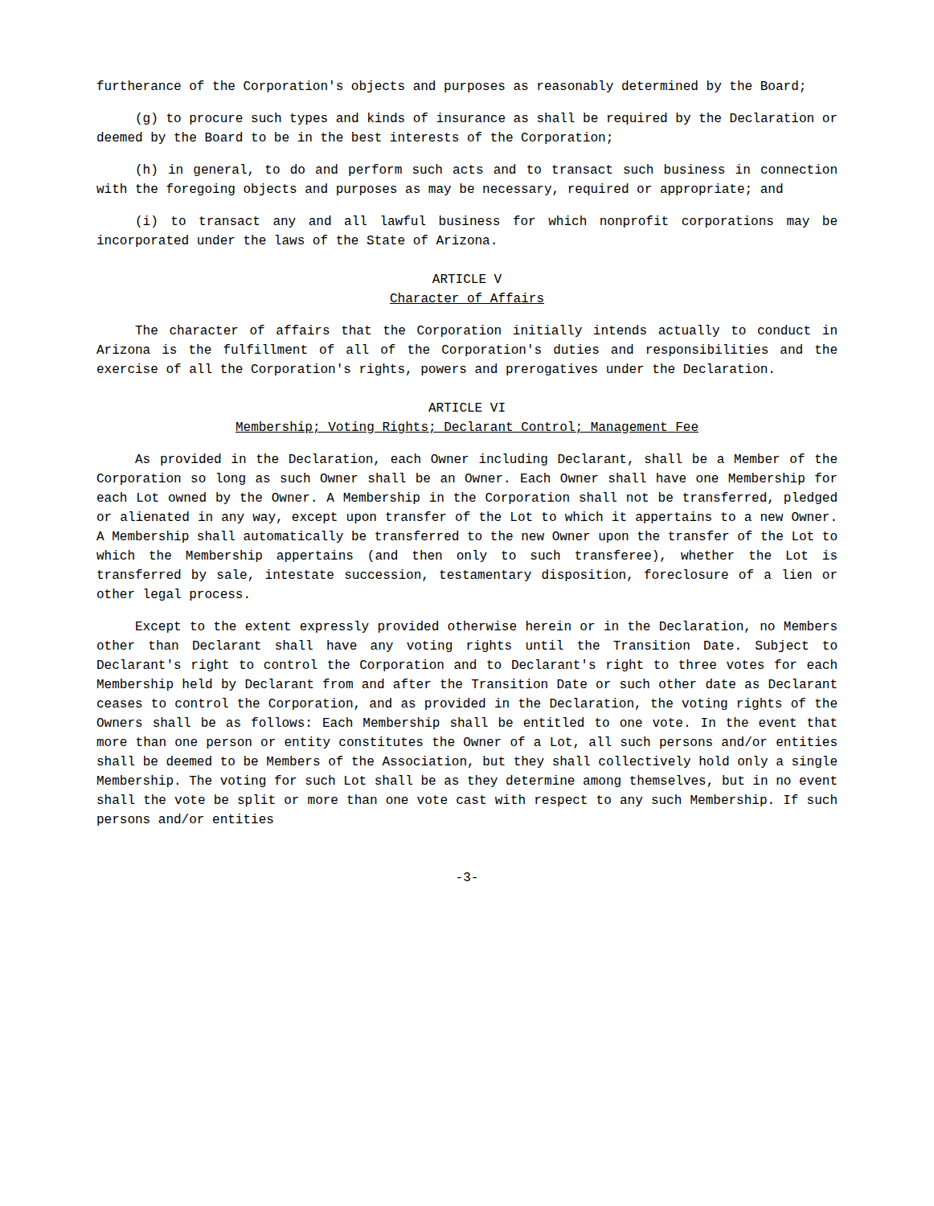furtherance of the Corporation's objects and purposes as reasonably determined by the Board;
(g) to procure such types and kinds of insurance as shall be required by the Declaration or deemed by the Board to be in the best interests of the Corporation;
(h) in general, to do and perform such acts and to transact such business in connection with the foregoing objects and purposes as may be necessary, required or appropriate; and
(i) to transact any and all lawful business for which nonprofit corporations may be incorporated under the laws of the State of Arizona.
ARTICLE V
Character of Affairs
The character of affairs that the Corporation initially intends actually to conduct in Arizona is the fulfillment of all of the Corporation's duties and responsibilities and the exercise of all the Corporation's rights, powers and prerogatives under the Declaration.
ARTICLE VI
Membership; Voting Rights; Declarant Control; Management Fee
As provided in the Declaration, each Owner including Declarant, shall be a Member of the Corporation so long as such Owner shall be an Owner. Each Owner shall have one Membership for each Lot owned by the Owner. A Membership in the Corporation shall not be transferred, pledged or alienated in any way, except upon transfer of the Lot to which it appertains to a new Owner. A Membership shall automatically be transferred to the new Owner upon the transfer of the Lot to which the Membership appertains (and then only to such transferee), whether the Lot is transferred by sale, intestate succession, testamentary disposition, foreclosure of a lien or other legal process.
Except to the extent expressly provided otherwise herein or in the Declaration, no Members other than Declarant shall have any voting rights until the Transition Date. Subject to Declarant's right to control the Corporation and to Declarant's right to three votes for each Membership held by Declarant from and after the Transition Date or such other date as Declarant ceases to control the Corporation, and as provided in the Declaration, the voting rights of the Owners shall be as follows: Each Membership shall be entitled to one vote. In the event that more than one person or entity constitutes the Owner of a Lot, all such persons and/or entities shall be deemed to be Members of the Association, but they shall collectively hold only a single Membership. The voting for such Lot shall be as they determine among themselves, but in no event shall the vote be split or more than one vote cast with respect to any such Membership. If such persons and/or entities
-3-